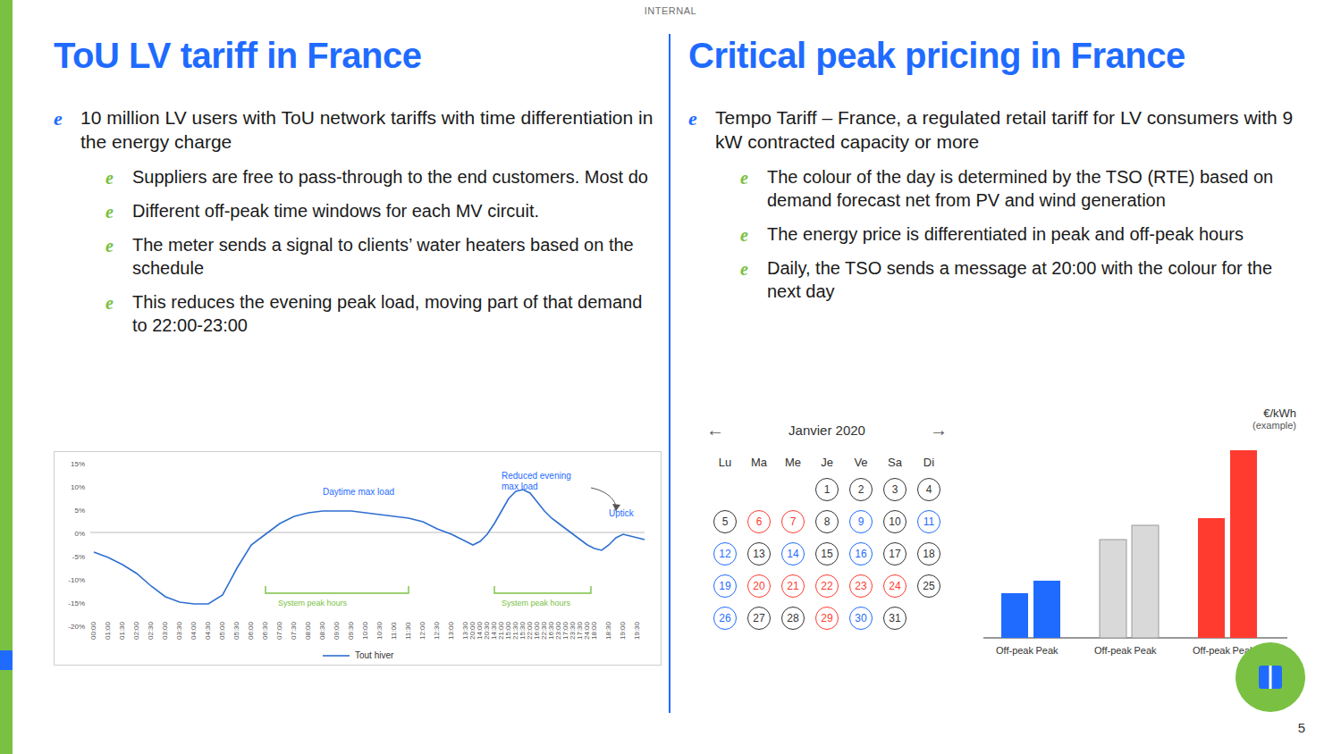INTERNAL
ToU LV tariff in France
10 million LV users with ToU network tariffs with time differentiation in the energy charge
Suppliers are free to pass-through to the end customers. Most do
Different off-peak time windows for each MV circuit.
The meter sends a signal to clients’ water heaters based on the schedule
This reduces the evening peak load, moving part of that demand to 22:00-23:00
15% 10% 5% 0% -5% -10% -15% -20% Daytime max load Reduced evening max load Uptick System peak hours System peak hours 00:00 01:00 01:30 02:00 02:30 03:00 03:30 04:00 04:30 05:00 05:30 06:00 06:30 07:00 07:30 08:00 08:30 09:00 09:30 10:00 10:30 11:00 11:30 12:00 12:30 13:00 13:30 14:00 14:30 15:00 15:30 16:00 16:30 17:00 17:30 18:00 18:30 19:00 19:30 20:00 20:30 21:00 21:30 22:00 22:30 23:00 23:30 24:00 Tout hiver
Critical peak pricing in France
Tempo Tariff – France, a regulated retail tariff for LV consumers with 9 kW contracted capacity or more
The colour of the day is determined by the TSO (RTE) based on demand forecast net from PV and wind generation
The energy price is differentiated in peak and off-peak hours
Daily, the TSO sends a message at 20:00 with the colour for the next day
← Janvier 2020 →
| Lu | Ma | Me | Je | Ve | Sa | Di |
| --- | --- | --- | --- | --- | --- | --- |
| | | | 1 | 2 | 3 | 4 |
| 5 | 6 | 7 | 8 | 9 | 10 | 11 |
| 12 | 13 | 14 | 15 | 16 | 17 | 18 |
| 19 | 20 | 21 | 22 | 23 | 24 | 25 |
| 26 | 27 | 28 | 29 | 30 | 31 | |
€/kWh(example)
Off-peak Peak Off-peak Peak Off-peak Peak
5